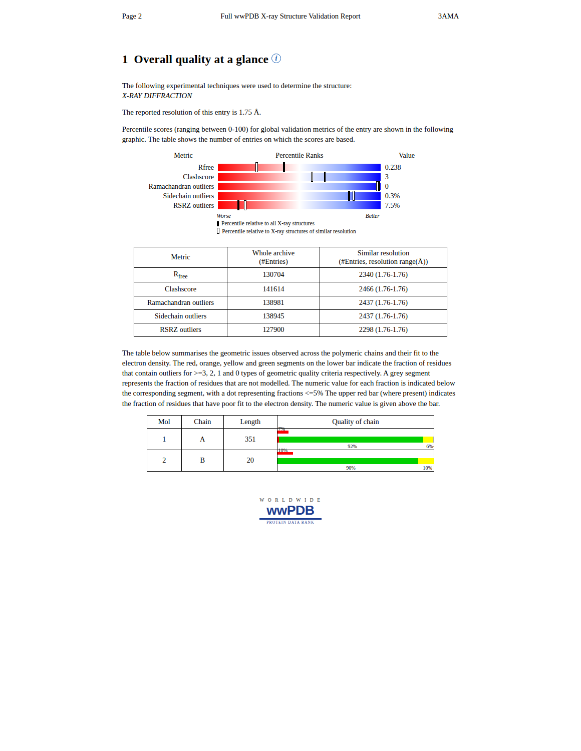Page 2
Full wwPDB X-ray Structure Validation Report
3AMA
1 Overall quality at a glance i
The following experimental techniques were used to determine the structure:
X-RAY DIFFRACTION
The reported resolution of this entry is 1.75 Å.
Percentile scores (ranging between 0-100) for global validation metrics of the entry are shown in the following graphic. The table shows the number of entries on which the scores are based.
| Metric | Percentile Ranks | Value |
| Rfree | | 0.238 |
| Clashscore | | 3 |
| Ramachandran outliers | | 0 |
| Sidechain outliers | | 0.3% |
| RSRZ outliers | | 7.5% |
Worse Better
Percentile relative to all X-ray structures
Percentile relative to X-ray structures of similar resolution
| Metric | Whole archive (#Entries) | Similar resolution (#Entries, resolution range(Å)) |
| --- | --- | --- |
| R free | 130704 | 2340 (1.76-1.76) |
| Clashscore | 141614 | 2466 (1.76-1.76) |
| Ramachandran outliers | 138981 | 2437 (1.76-1.76) |
| Sidechain outliers | 138945 | 2437 (1.76-1.76) |
| RSRZ outliers | 127900 | 2298 (1.76-1.76) |
The table below summarises the geometric issues observed across the polymeric chains and their fit to the electron density. The red, orange, yellow and green segments on the lower bar indicate the fraction of residues that contain outliers for >=3, 2, 1 and 0 types of geometric quality criteria respectively. A grey segment represents the fraction of residues that are not modelled. The numeric value for each fraction is indicated below the corresponding segment, with a dot representing fractions <=5% The upper red bar (where present) indicates the fraction of residues that have poor fit to the electron density. The numeric value is given above the bar.
| Mol | Chain | Length | Quality of chain |
| --- | --- | --- | --- |
| 1 | A | 351 | 7% 92% 6% · |
| 2 | B | 20 | 10% 90% 10% |
W O R L D W I D E
ww PDB
PROTEIN DATA BANK